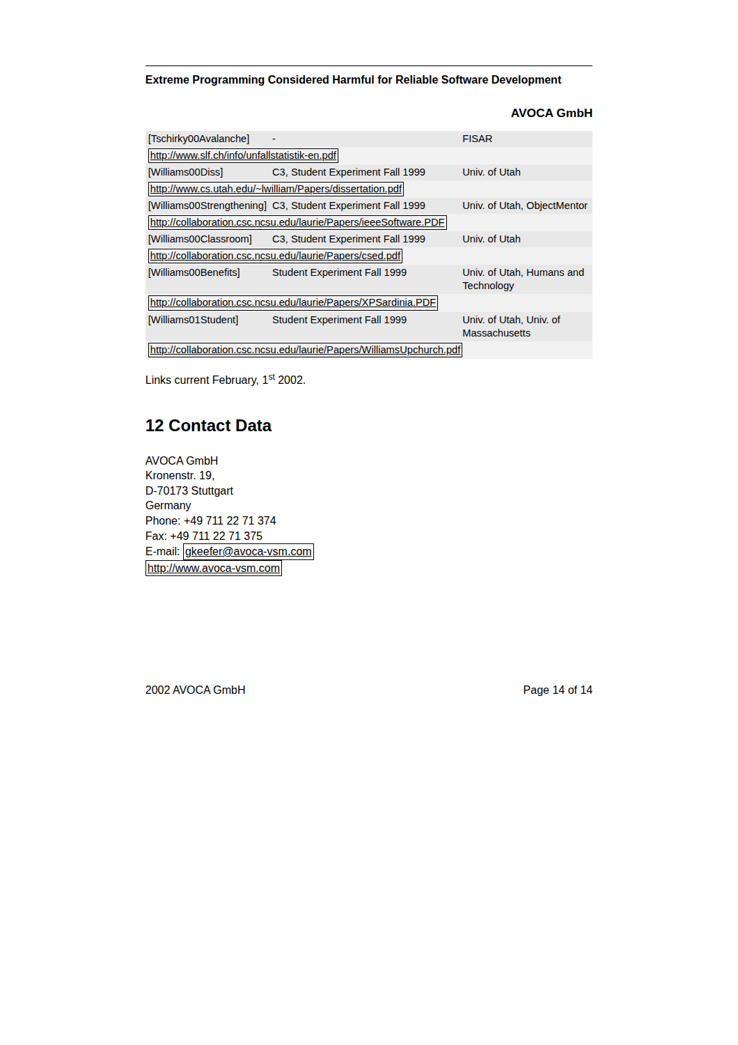Extreme Programming Considered Harmful for Reliable Software Development
AVOCA GmbH
| [Tschirky00Avalanche] | - | FISAR |
| http://www.slf.ch/info/unfallstatistik-en.pdf |
| [Williams00Diss] | C3, Student Experiment Fall 1999 | Univ. of Utah |
| http://www.cs.utah.edu/~lwilliam/Papers/dissertation.pdf |
| [Williams00Strengthening] | C3, Student Experiment Fall 1999 | Univ. of Utah, ObjectMentor |
| http://collaboration.csc.ncsu.edu/laurie/Papers/ieeeSoftware.PDF |
| [Williams00Classroom] | C3, Student Experiment Fall 1999 | Univ. of Utah |
| http://collaboration.csc.ncsu.edu/laurie/Papers/csed.pdf |
| [Williams00Benefits] | Student Experiment Fall 1999 | Univ. of Utah, Humans and Technology |
| http://collaboration.csc.ncsu.edu/laurie/Papers/XPSardinia.PDF |
| [Williams01Student] | Student Experiment Fall 1999 | Univ. of Utah, Univ. of Massachusetts |
| http://collaboration.csc.ncsu.edu/laurie/Papers/WilliamsUpchurch.pdf |
Links current February, 1st 2002.
12 Contact Data
AVOCA GmbH
Kronenstr. 19,
D-70173 Stuttgart
Germany
Phone: +49 711 22 71 374
Fax: +49 711 22 71 375
E-mail: gkeefer@avoca-vsm.com
http://www.avoca-vsm.com
2002 AVOCA GmbH Page 14 of 14